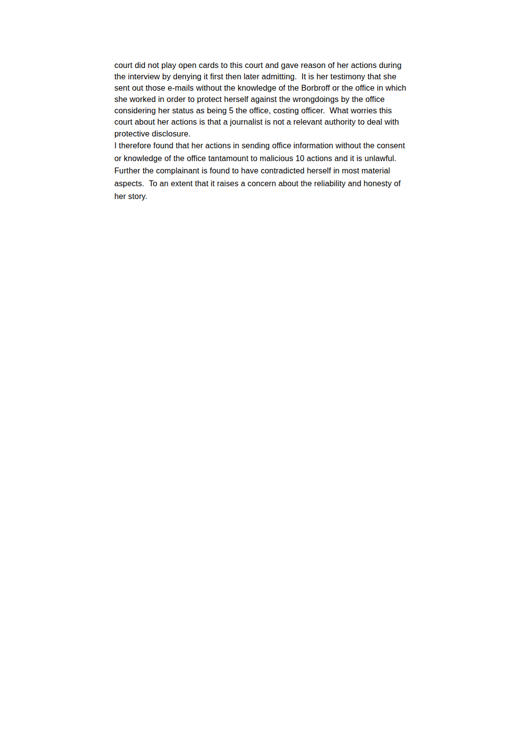court did not play open cards to this court and gave reason of her actions during the interview by denying it first then later admitting. It is her testimony that she sent out those e-mails without the knowledge of the Borbroff or the office in which she worked in order to protect herself against the wrongdoings by the office considering her status as being 5 the office, costing officer. What worries this court about her actions is that a journalist is not a relevant authority to deal with protective disclosure.
I therefore found that her actions in sending office information without the consent or knowledge of the office tantamount to malicious 10 actions and it is unlawful. Further the complainant is found to have contradicted herself in most material aspects. To an extent that it raises a concern about the reliability and honesty of her story.